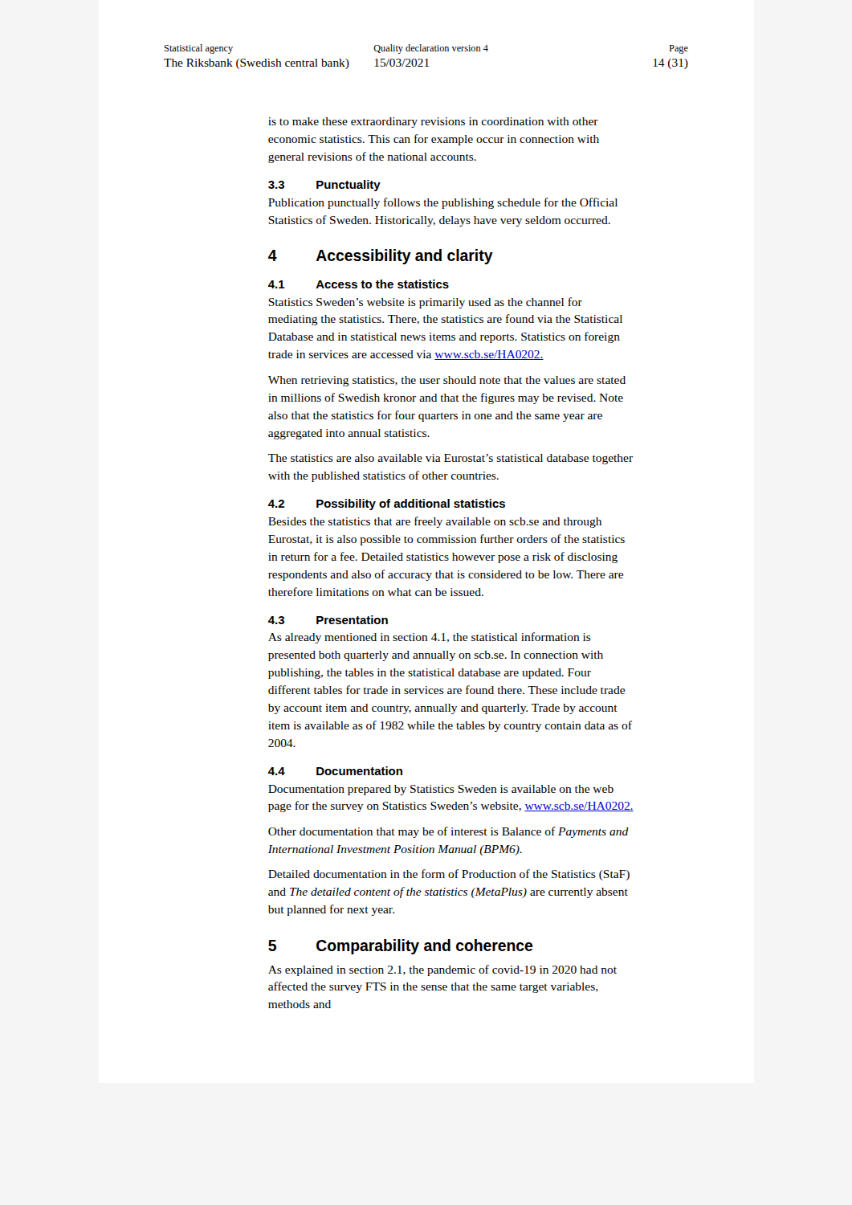| Statistical agency | Quality declaration version 4 | Page |
| The Riksbank (Swedish central bank) | 15/03/2021 | 14 (31) |
is to make these extraordinary revisions in coordination with other economic statistics. This can for example occur in connection with general revisions of the national accounts.
3.3 Punctuality
Publication punctually follows the publishing schedule for the Official Statistics of Sweden. Historically, delays have very seldom occurred.
4 Accessibility and clarity
4.1 Access to the statistics
Statistics Sweden’s website is primarily used as the channel for mediating the statistics. There, the statistics are found via the Statistical Database and in statistical news items and reports. Statistics on foreign trade in services are accessed via www.scb.se/HA0202.
When retrieving statistics, the user should note that the values are stated in millions of Swedish kronor and that the figures may be revised. Note also that the statistics for four quarters in one and the same year are aggregated into annual statistics.
The statistics are also available via Eurostat’s statistical database together with the published statistics of other countries.
4.2 Possibility of additional statistics
Besides the statistics that are freely available on scb.se and through Eurostat, it is also possible to commission further orders of the statistics in return for a fee. Detailed statistics however pose a risk of disclosing respondents and also of accuracy that is considered to be low. There are therefore limitations on what can be issued.
4.3 Presentation
As already mentioned in section 4.1, the statistical information is presented both quarterly and annually on scb.se. In connection with publishing, the tables in the statistical database are updated. Four different tables for trade in services are found there. These include trade by account item and country, annually and quarterly. Trade by account item is available as of 1982 while the tables by country contain data as of 2004.
4.4 Documentation
Documentation prepared by Statistics Sweden is available on the web page for the survey on Statistics Sweden’s website, www.scb.se/HA0202.
Other documentation that may be of interest is Balance of Payments and International Investment Position Manual (BPM6).
Detailed documentation in the form of Production of the Statistics (StaF) and The detailed content of the statistics (MetaPlus) are currently absent but planned for next year.
5 Comparability and coherence
As explained in section 2.1, the pandemic of covid-19 in 2020 had not affected the survey FTS in the sense that the same target variables, methods and